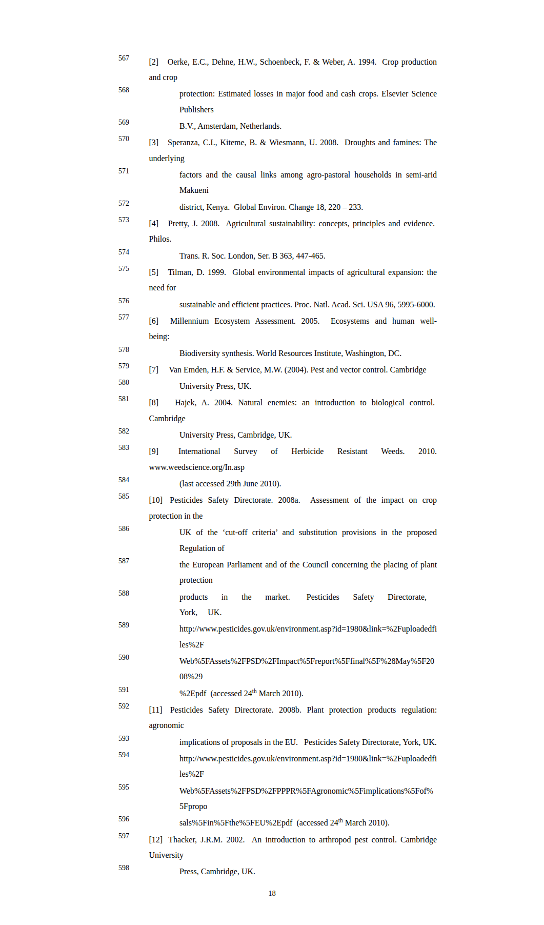567 [2] Oerke, E.C., Dehne, H.W., Schoenbeck, F. & Weber, A. 1994. Crop production and crop
568 protection: Estimated losses in major food and cash crops. Elsevier Science Publishers
569 B.V., Amsterdam, Netherlands.
570 [3] Speranza, C.I., Kiteme, B. & Wiesmann, U. 2008. Droughts and famines: The underlying
571 factors and the causal links among agro-pastoral households in semi-arid Makueni
572 district, Kenya. Global Environ. Change 18, 220 – 233.
573 [4] Pretty, J. 2008. Agricultural sustainability: concepts, principles and evidence. Philos.
574 Trans. R. Soc. London, Ser. B 363, 447-465.
575 [5] Tilman, D. 1999. Global environmental impacts of agricultural expansion: the need for
576 sustainable and efficient practices. Proc. Natl. Acad. Sci. USA 96, 5995-6000.
577 [6] Millennium Ecosystem Assessment. 2005. Ecosystems and human well-being:
578 Biodiversity synthesis. World Resources Institute, Washington, DC.
579 [7] Van Emden, H.F. & Service, M.W. (2004). Pest and vector control. Cambridge
580 University Press, UK.
581 [8] Hajek, A. 2004. Natural enemies: an introduction to biological control. Cambridge
582 University Press, Cambridge, UK.
583 [9] International Survey of Herbicide Resistant Weeds. 2010. www.weedscience.org/In.asp
584 (last accessed 29th June 2010).
585 [10] Pesticides Safety Directorate. 2008a. Assessment of the impact on crop protection in the
586 UK of the ‘cut-off criteria’ and substitution provisions in the proposed Regulation of
587 the European Parliament and of the Council concerning the placing of plant protection
588 products in the market. Pesticides Safety Directorate, York, UK.
589 http://www.pesticides.gov.uk/environment.asp?id=1980&link=%2Fuploadedfiles%2F
590 Web%5FAssets%2FPSD%2FImpact%5Freport%5Ffinal%5F%28May%5F2008%29
591 %2Epdf (accessed 24th March 2010).
592 [11] Pesticides Safety Directorate. 2008b. Plant protection products regulation: agronomic
593 implications of proposals in the EU. Pesticides Safety Directorate, York, UK.
594 http://www.pesticides.gov.uk/environment.asp?id=1980&link=%2Fuploadedfiles%2F
595 Web%5FAssets%2FPSD%2FPPPR%5FAgronomic%5Fimplications%5Fof%5Fpropo
596 sals%5Fin%5Fthe%5FEU%2Epdf (accessed 24th March 2010).
597 [12] Thacker, J.R.M. 2002. An introduction to arthropod pest control. Cambridge University
598 Press, Cambridge, UK.
18